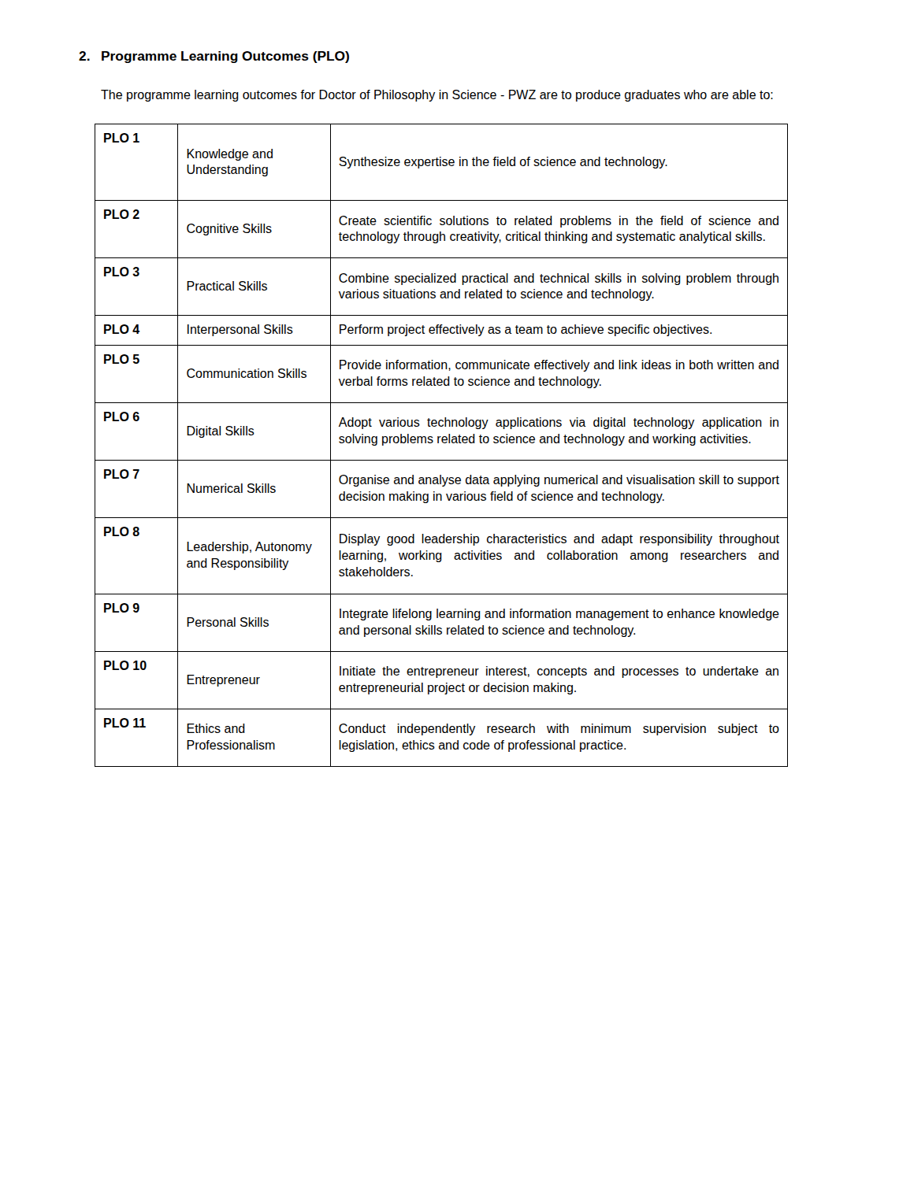2. Programme Learning Outcomes (PLO)
The programme learning outcomes for Doctor of Philosophy in Science - PWZ are to produce graduates who are able to:
| PLO 1 | Knowledge and Understanding | Synthesize expertise in the field of science and technology. |
| PLO 2 | Cognitive Skills | Create scientific solutions to related problems in the field of science and technology through creativity, critical thinking and systematic analytical skills. |
| PLO 3 | Practical Skills | Combine specialized practical and technical skills in solving problem through various situations and related to science and technology. |
| PLO 4 | Interpersonal Skills | Perform project effectively as a team to achieve specific objectives. |
| PLO 5 | Communication Skills | Provide information, communicate effectively and link ideas in both written and verbal forms related to science and technology. |
| PLO 6 | Digital Skills | Adopt various technology applications via digital technology application in solving problems related to science and technology and working activities. |
| PLO 7 | Numerical Skills | Organise and analyse data applying numerical and visualisation skill to support decision making in various field of science and technology. |
| PLO 8 | Leadership, Autonomy and Responsibility | Display good leadership characteristics and adapt responsibility throughout learning, working activities and collaboration among researchers and stakeholders. |
| PLO 9 | Personal Skills | Integrate lifelong learning and information management to enhance knowledge and personal skills related to science and technology. |
| PLO 10 | Entrepreneur | Initiate the entrepreneur interest, concepts and processes to undertake an entrepreneurial project or decision making. |
| PLO 11 | Ethics and Professionalism | Conduct independently research with minimum supervision subject to legislation, ethics and code of professional practice. |